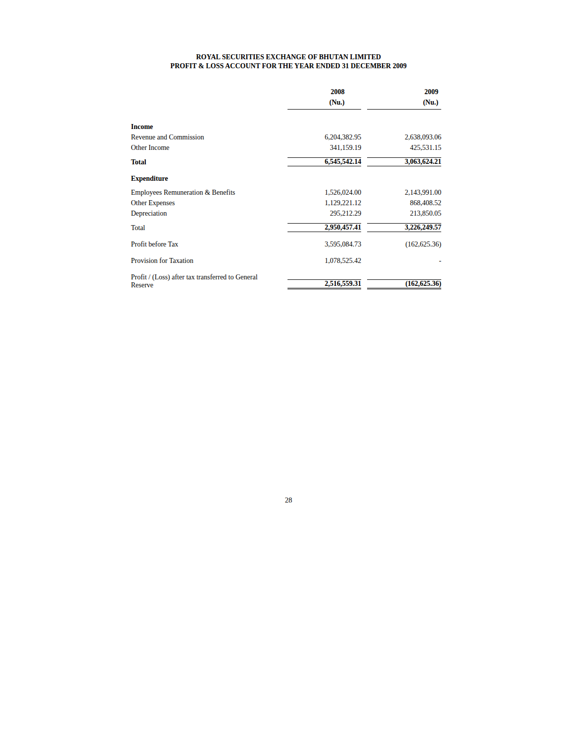ROYAL SECURITIES EXCHANGE OF BHUTAN LIMITED
PROFIT & LOSS ACCOUNT FOR THE YEAR ENDED 31 DECEMBER 2009
| | 2008 | 2009 |
| | (Nu.) | (Nu.) |
| Income | | |
| Revenue and Commission | 6,204,382.95 | 2,638,093.06 |
| Other Income | 341,159.19 | 425,531.15 |
| Total | 6,545,542.14 | 3,063,624.21 |
| Expenditure | | |
| Employees Remuneration & Benefits | 1,526,024.00 | 2,143,991.00 |
| Other Expenses | 1,129,221.12 | 868,408.52 |
| Depreciation | 295,212.29 | 213,850.05 |
| Total | 2,950,457.41 | 3,226,249.57 |
| Profit before Tax | 3,595,084.73 | (162,625.36) |
| Provision for Taxation | 1,078,525.42 | - |
| Profit / (Loss) after tax transferred to General Reserve | 2,516,559.31 | (162,625.36) |
28